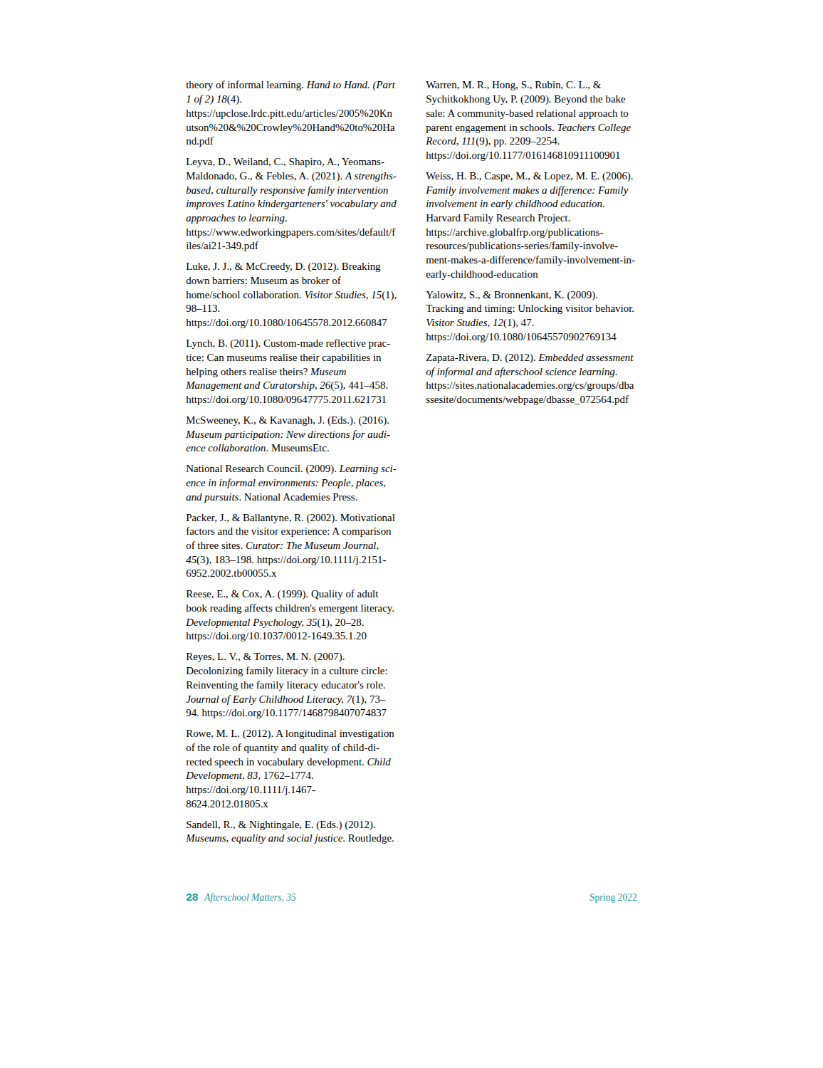theory of informal learning. Hand to Hand. (Part 1 of 2) 18(4). https://upclose.lrdc.pitt.edu/articles/2005%20Knutson%20&%20Crowley%20Hand%20to%20Hand.pdf
Leyva, D., Weiland, C., Shapiro, A., Yeomans-Maldonado, G., & Febles, A. (2021). A strengths-based, culturally responsive family intervention improves Latino kindergarteners' vocabulary and approaches to learning. https://www.edworkingpapers.com/sites/default/files/ai21-349.pdf
Luke, J. J., & McCreedy, D. (2012). Breaking down barriers: Museum as broker of home/school collaboration. Visitor Studies, 15(1), 98–113. https://doi.org/10.1080/10645578.2012.660847
Lynch, B. (2011). Custom-made reflective practice: Can museums realise their capabilities in helping others realise theirs? Museum Management and Curatorship, 26(5), 441–458. https://doi.org/10.1080/09647775.2011.621731
McSweeney, K., & Kavanagh, J. (Eds.). (2016). Museum participation: New directions for audience collaboration. MuseumsEtc.
National Research Council. (2009). Learning science in informal environments: People, places, and pursuits. National Academies Press.
Packer, J., & Ballantyne, R. (2002). Motivational factors and the visitor experience: A comparison of three sites. Curator: The Museum Journal, 45(3), 183–198. https://doi.org/10.1111/j.2151-6952.2002.tb00055.x
Reese, E., & Cox, A. (1999). Quality of adult book reading affects children's emergent literacy. Developmental Psychology, 35(1), 20–28. https://doi.org/10.1037/0012-1649.35.1.20
Reyes, L. V., & Torres, M. N. (2007). Decolonizing family literacy in a culture circle: Reinventing the family literacy educator's role. Journal of Early Childhood Literacy, 7(1), 73–94. https://doi.org/10.1177/1468798407074837
Rowe, M. L. (2012). A longitudinal investigation of the role of quantity and quality of child-directed speech in vocabulary development. Child Development, 83, 1762–1774. https://doi.org/10.1111/j.1467-8624.2012.01805.x
Sandell, R., & Nightingale, E. (Eds.) (2012). Museums, equality and social justice. Routledge.
Warren, M. R., Hong, S., Rubin, C. L., & Sychitkokhong Uy, P. (2009). Beyond the bake sale: A community-based relational approach to parent engagement in schools. Teachers College Record, 111(9), pp. 2209–2254. https://doi.org/10.1177/016146810911100901
Weiss, H. B., Caspe, M., & Lopez, M. E. (2006). Family involvement makes a difference: Family involvement in early childhood education. Harvard Family Research Project. https://archive.globalfrp.org/publications-resources/publications-series/family-involvement-makes-a-difference/family-involvement-in-early-childhood-education
Yalowitz, S., & Bronnenkant, K. (2009). Tracking and timing: Unlocking visitor behavior. Visitor Studies, 12(1), 47. https://doi.org/10.1080/10645570902769134
Zapata-Rivera, D. (2012). Embedded assessment of informal and afterschool science learning. https://sites.nationalacademies.org/cs/groups/dbassesite/documents/webpage/dbasse_072564.pdf
28 Afterschool Matters, 35
Spring 2022